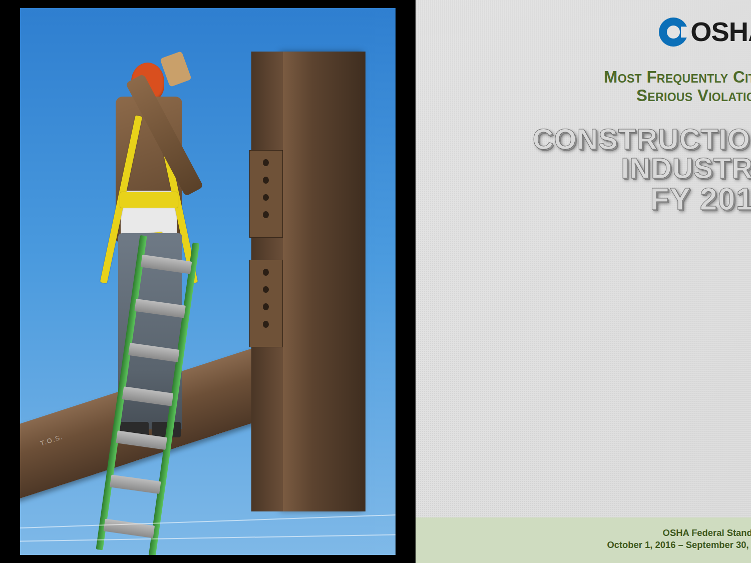OSHA®
MOST FREQUENTLY CITED
SERIOUS VIOLATIONS
CONSTRUCTION INDUSTRY FY 2017
OSHA Federal Standards
October 1, 2016 – September 30, 2017